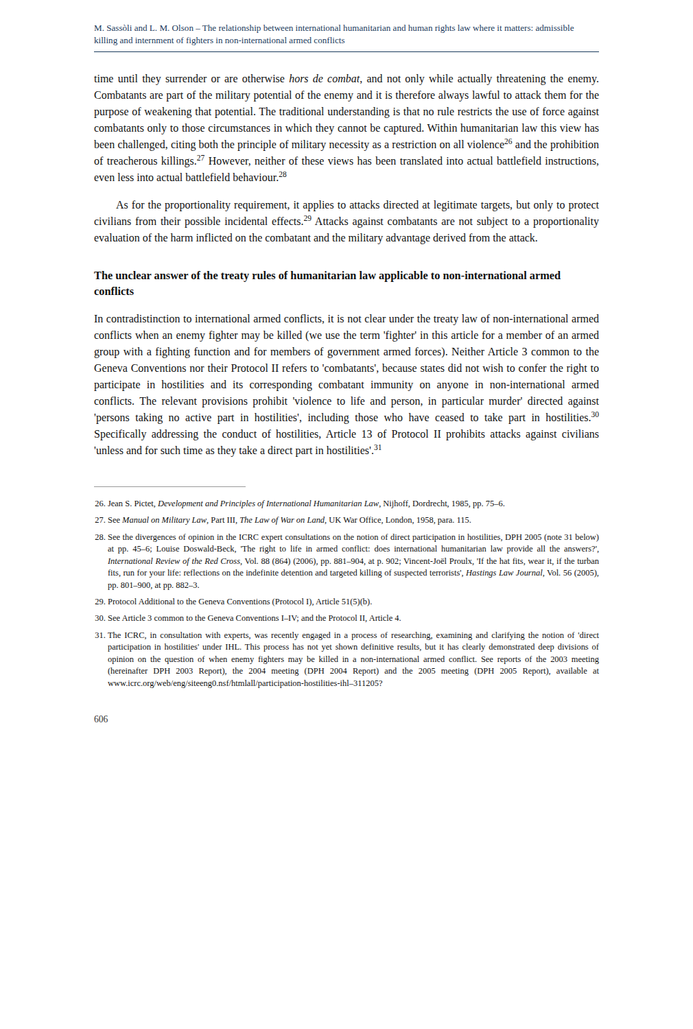M. Sassòli and L. M. Olson – The relationship between international humanitarian and human rights law where it matters: admissible killing and internment of fighters in non-international armed conflicts
time until they surrender or are otherwise hors de combat, and not only while actually threatening the enemy. Combatants are part of the military potential of the enemy and it is therefore always lawful to attack them for the purpose of weakening that potential. The traditional understanding is that no rule restricts the use of force against combatants only to those circumstances in which they cannot be captured. Within humanitarian law this view has been challenged, citing both the principle of military necessity as a restriction on all violence26 and the prohibition of treacherous killings.27 However, neither of these views has been translated into actual battlefield instructions, even less into actual battlefield behaviour.28
As for the proportionality requirement, it applies to attacks directed at legitimate targets, but only to protect civilians from their possible incidental effects.29 Attacks against combatants are not subject to a proportionality evaluation of the harm inflicted on the combatant and the military advantage derived from the attack.
The unclear answer of the treaty rules of humanitarian law applicable to non-international armed conflicts
In contradistinction to international armed conflicts, it is not clear under the treaty law of non-international armed conflicts when an enemy fighter may be killed (we use the term 'fighter' in this article for a member of an armed group with a fighting function and for members of government armed forces). Neither Article 3 common to the Geneva Conventions nor their Protocol II refers to 'combatants', because states did not wish to confer the right to participate in hostilities and its corresponding combatant immunity on anyone in non-international armed conflicts. The relevant provisions prohibit 'violence to life and person, in particular murder' directed against 'persons taking no active part in hostilities', including those who have ceased to take part in hostilities.30 Specifically addressing the conduct of hostilities, Article 13 of Protocol II prohibits attacks against civilians 'unless and for such time as they take a direct part in hostilities'.31
Jean S. Pictet, Development and Principles of International Humanitarian Law, Nijhoff, Dordrecht, 1985, pp. 75–6.
See Manual on Military Law, Part III, The Law of War on Land, UK War Office, London, 1958, para. 115.
See the divergences of opinion in the ICRC expert consultations on the notion of direct participation in hostilities, DPH 2005 (note 31 below) at pp. 45–6; Louise Doswald-Beck, 'The right to life in armed conflict: does international humanitarian law provide all the answers?', International Review of the Red Cross, Vol. 88 (864) (2006), pp. 881–904, at p. 902; Vincent-Joël Proulx, 'If the hat fits, wear it, if the turban fits, run for your life: reflections on the indefinite detention and targeted killing of suspected terrorists', Hastings Law Journal, Vol. 56 (2005), pp. 801–900, at pp. 882–3.
Protocol Additional to the Geneva Conventions (Protocol I), Article 51(5)(b).
See Article 3 common to the Geneva Conventions I–IV; and the Protocol II, Article 4.
The ICRC, in consultation with experts, was recently engaged in a process of researching, examining and clarifying the notion of 'direct participation in hostilities' under IHL. This process has not yet shown definitive results, but it has clearly demonstrated deep divisions of opinion on the question of when enemy fighters may be killed in a non-international armed conflict. See reports of the 2003 meeting (hereinafter DPH 2003 Report), the 2004 meeting (DPH 2004 Report) and the 2005 meeting (DPH 2005 Report), available at www.icrc.org/web/eng/siteeng0.nsf/htmlall/participation-hostilities-ihl–311205?
606